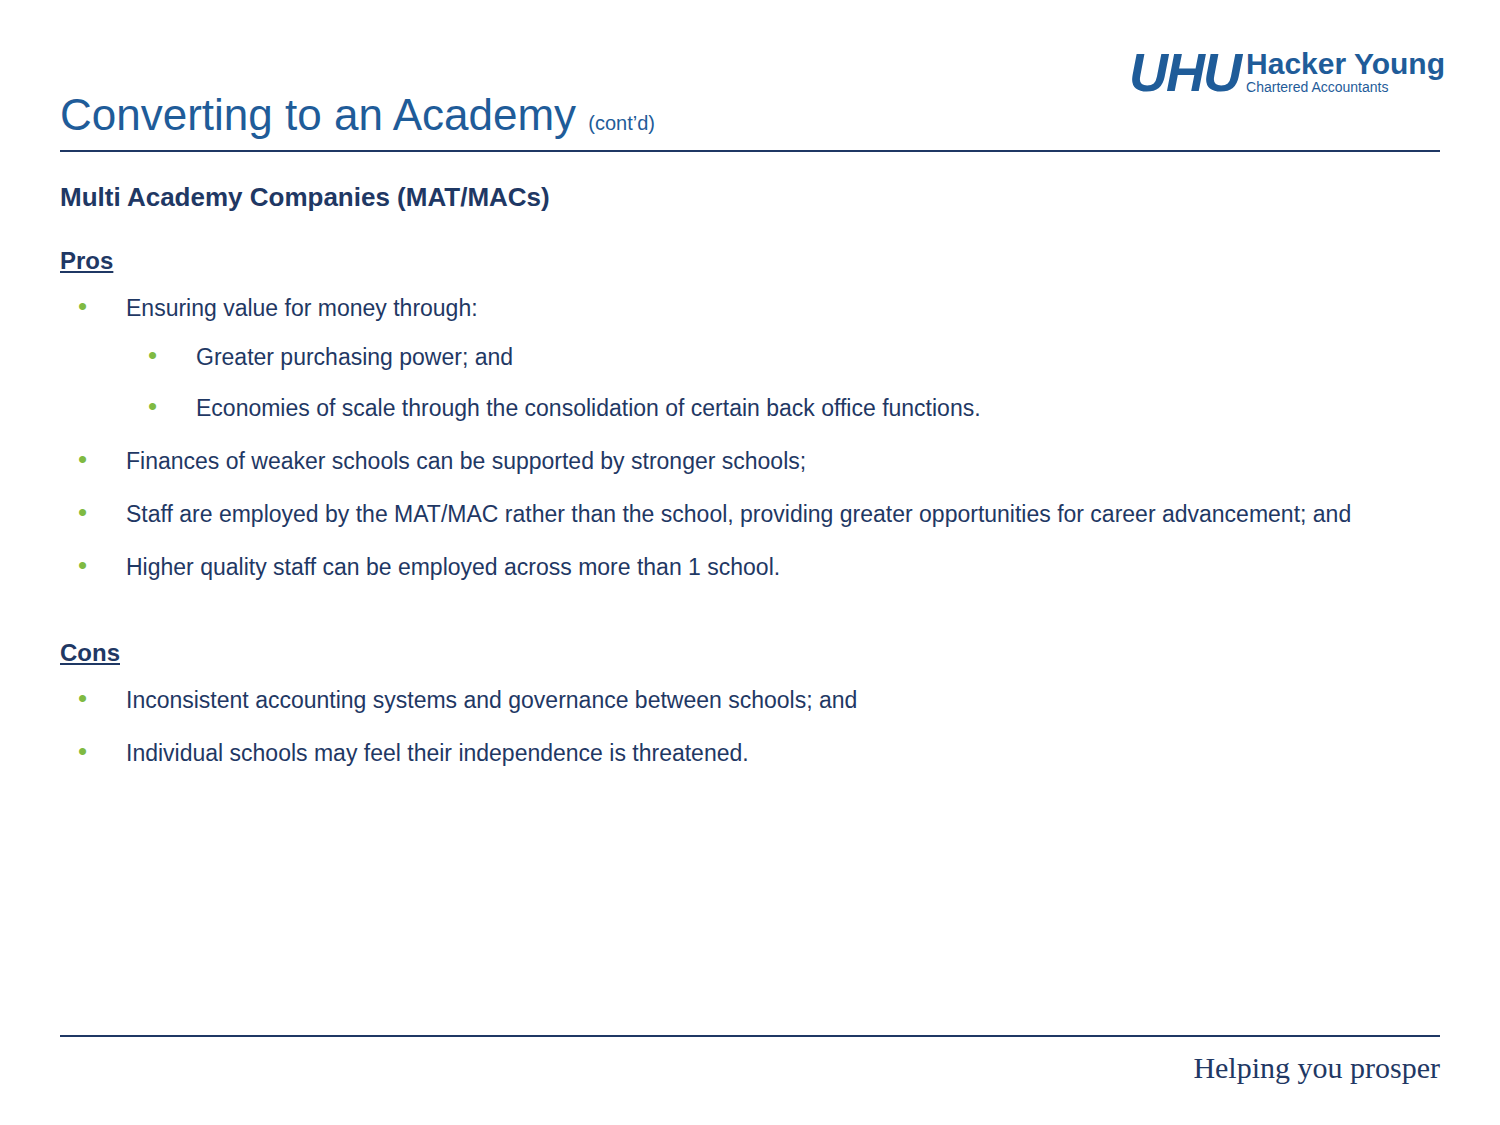UHU Hacker Young Chartered Accountants
Converting to an Academy (cont’d)
Multi Academy Companies (MAT/MACs)
Pros
Ensuring value for money through:
Greater purchasing power; and
Economies of scale through the consolidation of certain back office functions.
Finances of weaker schools can be supported by stronger schools;
Staff are employed by the MAT/MAC rather than the school, providing greater opportunities for career advancement; and
Higher quality staff can be employed across more than 1 school.
Cons
Inconsistent accounting systems and governance between schools; and
Individual schools may feel their independence is threatened.
Helping you prosper